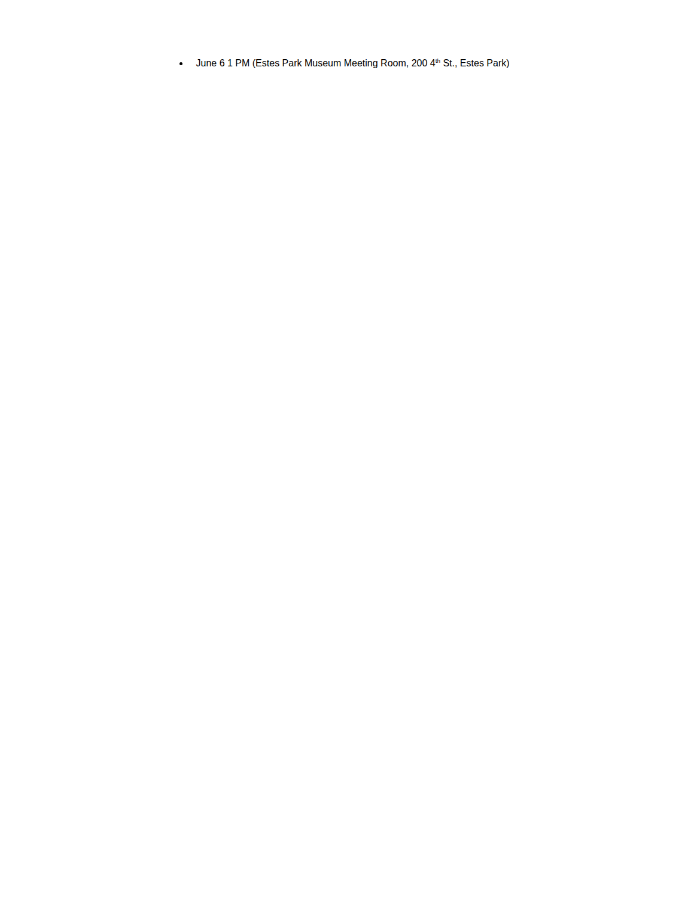June 6 1 PM (Estes Park Museum Meeting Room, 200 4th St., Estes Park)